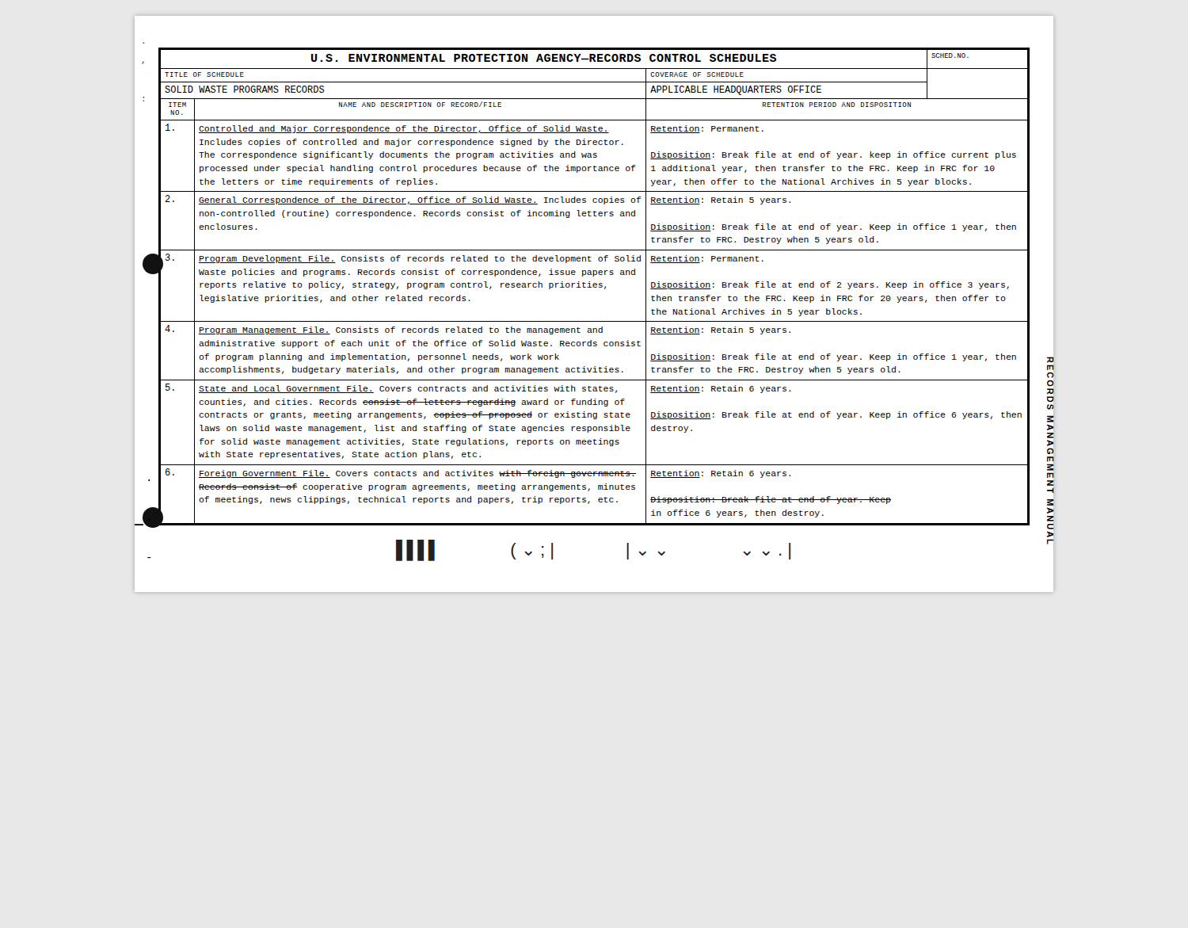.
,
:
—
| U.S. ENVIRONMENTAL PROTECTION AGENCY—RECORDS CONTROL SCHEDULES | SCHED.NO. |
| TITLE OF SCHEDULE | COVERAGE OF SCHEDULE | |
| SOLID WASTE PROGRAMS RECORDS | APPLICABLE HEADQUARTERS OFFICE |
| ITEM NO. | NAME AND DESCRIPTION OF RECORD/FILE | RETENTION PERIOD AND DISPOSITION |
| 1. | Controlled and Major Correspondence of the Director, Office of Solid Waste. Includes copies of controlled and major correspondence signed by the Director. The correspondence significantly documents the program activities and was processed under special handling control procedures because of the importance of the letters or time requirements of replies. | Retention : Permanent. Disposition : Break file at end of year. keep in office current plus 1 additional year, then transfer to the FRC. Keep in FRC for 10 year, then offer to the National Archives in 5 year blocks. |
| 2. | General Correspondence of the Director, Office of Solid Waste. Includes copies of non-controlled (routine) correspondence. Records consist of incoming letters and enclosures. | Retention : Retain 5 years. Disposition : Break file at end of year. Keep in office 1 year, then transfer to FRC. Destroy when 5 years old. |
| 3. | Program Development File. Consists of records related to the development of Solid Waste policies and programs. Records consist of correspondence, issue papers and reports relative to policy, strategy, program control, research priorities, legislative priorities, and other related records. | Retention : Permanent. Disposition : Break file at end of 2 years. Keep in office 3 years, then transfer to the FRC. Keep in FRC for 20 years, then offer to the National Archives in 5 year blocks. |
| 4. | Program Management File. Consists of records related to the management and administrative support of each unit of the Office of Solid Waste. Records consist of program planning and implementation, personnel needs, work work accomplishments, budgetary materials, and other program management activities. | Retention : Retain 5 years. Disposition : Break file at end of year. Keep in office 1 year, then transfer to the FRC. Destroy when 5 years old. |
| 5. | State and Local Government File. Covers contracts and activities with states, counties, and cities. Records consist of letters regarding award or funding of contracts or grants, meeting arrangements, copies of proposed or existing state laws on solid waste management, list and staffing of State agencies responsible for solid waste management activities, State regulations, reports on meetings with State representatives, State action plans, etc. | Retention : Retain 6 years. Disposition : Break file at end of year. Keep in office 6 years, then destroy. |
| 6. | Foreign Government File. Covers contacts and activites with foreign governments. Records consist of cooperative program agreements, meeting arrangements, minutes of meetings, news clippings, technical reports and papers, trip reports, etc. | Retention : Retain 6 years. Disposition: Break file at end of year. Keep in office 6 years, then destroy. |
RECORDS MANAGEMENT MANUAL
▌▌▌▌ ( ⌄ ; | | ⌄ ⌄ ⌄ ⌄ . |
.
.
-